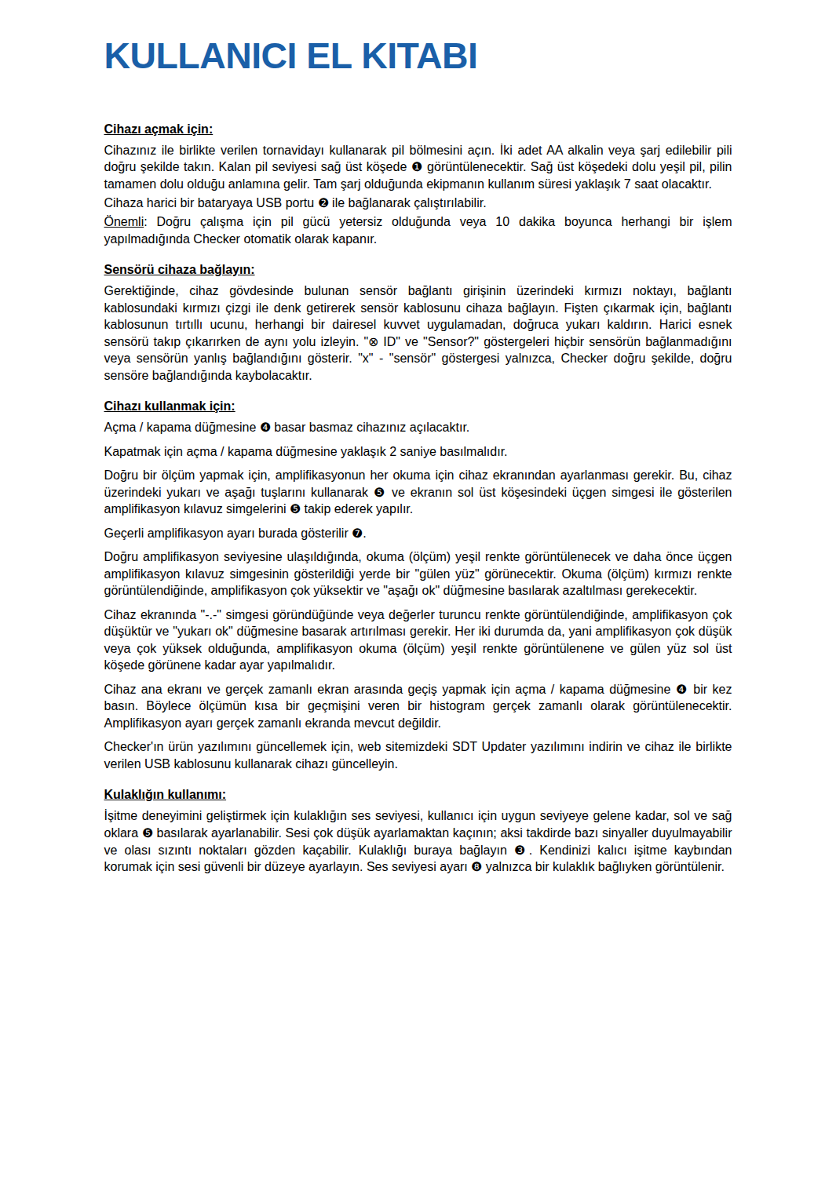KULLANICI EL KITABI
Cihazı açmak için:
Cihazınız ile birlikte verilen tornavidayı kullanarak pil bölmesini açın. İki adet AA alkalin veya şarj edilebilir pili doğru şekilde takın. Kalan pil seviyesi sağ üst köşede ❶ görüntülenecektir. Sağ üst köşedeki dolu yeşil pil, pilin tamamen dolu olduğu anlamına gelir. Tam şarj olduğunda ekipmanın kullanım süresi yaklaşık 7 saat olacaktır.
Cihaza harici bir bataryaya USB portu ❷ ile bağlanarak çalıştırılabilir.
Önemli: Doğru çalışma için pil gücü yetersiz olduğunda veya 10 dakika boyunca herhangi bir işlem yapılmadığında Checker otomatik olarak kapanır.
Sensörü cihaza bağlayın:
Gerektiğinde, cihaz gövdesinde bulunan sensör bağlantı girişinin üzerindeki kırmızı noktayı, bağlantı kablosundaki kırmızı çizgi ile denk getirerek sensör kablosunu cihaza bağlayın. Fişten çıkarmak için, bağlantı kablosunun tırtıllı ucunu, herhangi bir dairesel kuvvet uygulamadan, doğruca yukarı kaldırın. Harici esnek sensörü takıp çıkarırken de aynı yolu izleyin. "⊗ ID" ve "Sensor?" göstergeleri hiçbir sensörün bağlanmadığını veya sensörün yanlış bağlandığını gösterir. "x" - "sensör" göstergesi yalnızca, Checker doğru şekilde, doğru sensöre bağlandığında kaybolacaktır.
Cihazı kullanmak için:
Açma / kapama düğmesine ❹ basar basmaz cihazınız açılacaktır.
Kapatmak için açma / kapama düğmesine yaklaşık 2 saniye basılmalıdır.
Doğru bir ölçüm yapmak için, amplifikasyonun her okuma için cihaz ekranından ayarlanması gerekir. Bu, cihaz üzerindeki yukarı ve aşağı tuşlarını kullanarak ❺ ve ekranın sol üst köşesindeki üçgen simgesi ile gösterilen amplifikasyon kılavuz simgelerini ❺ takip ederek yapılır.
Geçerli amplifikasyon ayarı burada gösterilir ❼.
Doğru amplifikasyon seviyesine ulaşıldığında, okuma (ölçüm) yeşil renkte görüntülenecek ve daha önce üçgen amplifikasyon kılavuz simgesinin gösterildiği yerde bir "gülen yüz" görünecektir. Okuma (ölçüm) kırmızı renkte görüntülendiğinde, amplifikasyon çok yüksektir ve "aşağı ok" düğmesine basılarak azaltılması gerekecektir.
Cihaz ekranında "-.-" simgesi göründüğünde veya değerler turuncu renkte görüntülendiğinde, amplifikasyon çok düşüktür ve "yukarı ok" düğmesine basarak artırılması gerekir. Her iki durumda da, yani amplifikasyon çok düşük veya çok yüksek olduğunda, amplifikasyon okuma (ölçüm) yeşil renkte görüntülenene ve gülen yüz sol üst köşede görünene kadar ayar yapılmalıdır.
Cihaz ana ekranı ve gerçek zamanlı ekran arasında geçiş yapmak için açma / kapama düğmesine ❹ bir kez basın. Böylece ölçümün kısa bir geçmişini veren bir histogram gerçek zamanlı olarak görüntülenecektir. Amplifikasyon ayarı gerçek zamanlı ekranda mevcut değildir.
Checker'ın ürün yazılımını güncellemek için, web sitemizdeki SDT Updater yazılımını indirin ve cihaz ile birlikte verilen USB kablosunu kullanarak cihazı güncelleyin.
Kulaklığın kullanımı:
İşitme deneyimini geliştirmek için kulaklığın ses seviyesi, kullanıcı için uygun seviyeye gelene kadar, sol ve sağ oklara ❺ basılarak ayarlanabilir. Sesi çok düşük ayarlamaktan kaçının; aksi takdirde bazı sinyaller duyulmayabilir ve olası sızıntı noktaları gözden kaçabilir. Kulaklığı buraya bağlayın ❸. Kendinizi kalıcı işitme kaybından korumak için sesi güvenli bir düzeye ayarlayın. Ses seviyesi ayarı ❽ yalnızca bir kulaklık bağlıyken görüntülenir.